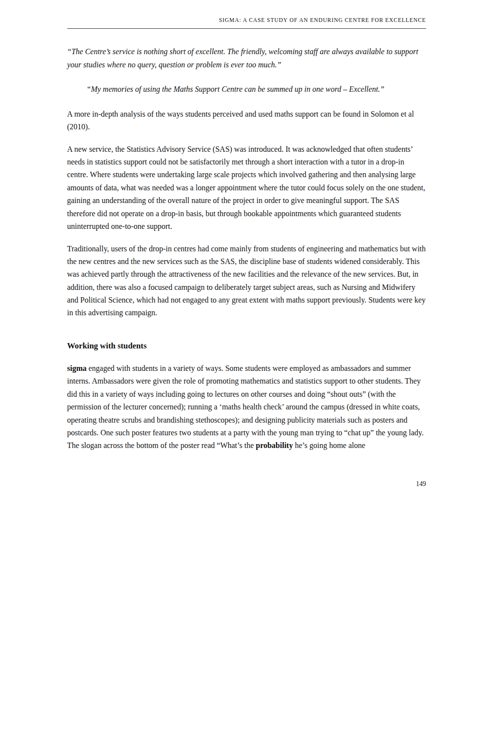sigma: a case study of an enduring centre for excellence
“The Centre’s service is nothing short of excellent. The friendly, welcoming staff are always available to support your studies where no query, question or problem is ever too much.”
“My memories of using the Maths Support Centre can be summed up in one word – Excellent.”
A more in-depth analysis of the ways students perceived and used maths support can be found in Solomon et al (2010).
A new service, the Statistics Advisory Service (SAS) was introduced. It was acknowledged that often students’ needs in statistics support could not be satisfactorily met through a short interaction with a tutor in a drop-in centre. Where students were undertaking large scale projects which involved gathering and then analysing large amounts of data, what was needed was a longer appointment where the tutor could focus solely on the one student, gaining an understanding of the overall nature of the project in order to give meaningful support. The SAS therefore did not operate on a drop-in basis, but through bookable appointments which guaranteed students uninterrupted one-to-one support.
Traditionally, users of the drop-in centres had come mainly from students of engineering and mathematics but with the new centres and the new services such as the SAS, the discipline base of students widened considerably. This was achieved partly through the attractiveness of the new facilities and the relevance of the new services. But, in addition, there was also a focused campaign to deliberately target subject areas, such as Nursing and Midwifery and Political Science, which had not engaged to any great extent with maths support previously. Students were key in this advertising campaign.
Working with students
sigma engaged with students in a variety of ways. Some students were employed as ambassadors and summer interns. Ambassadors were given the role of promoting mathematics and statistics support to other students. They did this in a variety of ways including going to lectures on other courses and doing “shout outs” (with the permission of the lecturer concerned); running a ‘maths health check’ around the campus (dressed in white coats, operating theatre scrubs and brandishing stethoscopes); and designing publicity materials such as posters and postcards. One such poster features two students at a party with the young man trying to “chat up” the young lady. The slogan across the bottom of the poster read “What’s the probability he’s going home alone
149